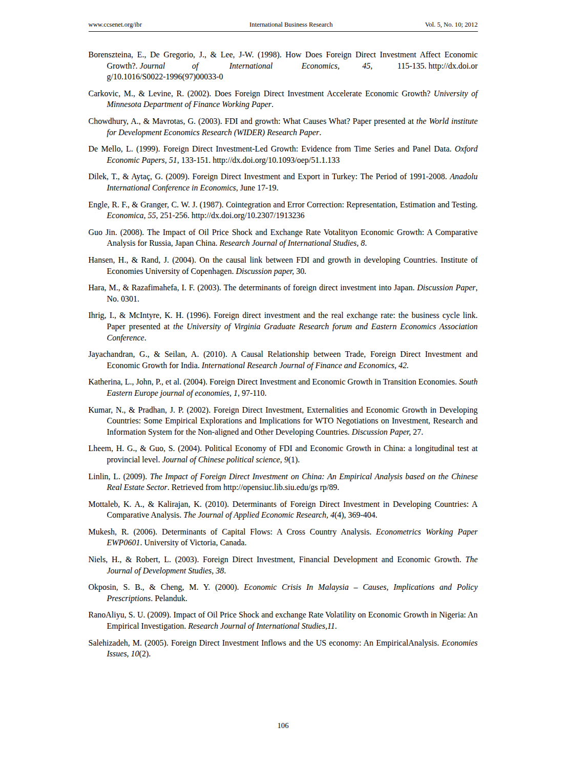www.ccsenet.org/ibr International Business Research Vol. 5, No. 10; 2012
Borenszteina, E., De Gregorio, J., & Lee, J-W. (1998). How Does Foreign Direct Investment Affect Economic Growth?. Journal of International Economics, 45, 115-135. http://dx.doi.org/10.1016/S0022-1996(97)00033-0
Carkovic, M., & Levine, R. (2002). Does Foreign Direct Investment Accelerate Economic Growth? University of Minnesota Department of Finance Working Paper.
Chowdhury, A., & Mavrotas, G. (2003). FDI and growth: What Causes What? Paper presented at the World institute for Development Economics Research (WIDER) Research Paper.
De Mello, L. (1999). Foreign Direct Investment-Led Growth: Evidence from Time Series and Panel Data. Oxford Economic Papers, 51, 133-151. http://dx.doi.org/10.1093/oep/51.1.133
Dilek, T., & Aytaç, G. (2009). Foreign Direct Investment and Export in Turkey: The Period of 1991-2008. Anadolu International Conference in Economics, June 17-19.
Engle, R. F., & Granger, C. W. J. (1987). Cointegration and Error Correction: Representation, Estimation and Testing. Economica, 55, 251-256. http://dx.doi.org/10.2307/1913236
Guo Jin. (2008). The Impact of Oil Price Shock and Exchange Rate Votalityon Economic Growth: A Comparative Analysis for Russia, Japan China. Research Journal of International Studies, 8.
Hansen, H., & Rand, J. (2004). On the causal link between FDI and growth in developing Countries. Institute of Economies University of Copenhagen. Discussion paper, 30.
Hara, M., & Razafimahefa, I. F. (2003). The determinants of foreign direct investment into Japan. Discussion Paper, No. 0301.
Ihrig, I., & McIntyre, K. H. (1996). Foreign direct investment and the real exchange rate: the business cycle link. Paper presented at the University of Virginia Graduate Research forum and Eastern Economics Association Conference.
Jayachandran, G., & Seilan, A. (2010). A Causal Relationship between Trade, Foreign Direct Investment and Economic Growth for India. International Research Journal of Finance and Economics, 42.
Katherina, L., John, P., et al. (2004). Foreign Direct Investment and Economic Growth in Transition Economies. South Eastern Europe journal of economies, 1, 97-110.
Kumar, N., & Pradhan, J. P. (2002). Foreign Direct Investment, Externalities and Economic Growth in Developing Countries: Some Empirical Explorations and Implications for WTO Negotiations on Investment, Research and Information System for the Non-aligned and Other Developing Countries. Discussion Paper, 27.
Lheem, H. G., & Guo, S. (2004). Political Economy of FDI and Economic Growth in China: a longitudinal test at provincial level. Journal of Chinese political science, 9(1).
Linlin, L. (2009). The Impact of Foreign Direct Investment on China: An Empirical Analysis based on the Chinese Real Estate Sector. Retrieved from http://opensiuc.lib.siu.edu/gs rp/89.
Mottaleb, K. A., & Kalirajan, K. (2010). Determinants of Foreign Direct Investment in Developing Countries: A Comparative Analysis. The Journal of Applied Economic Research, 4(4), 369-404.
Mukesh, R. (2006). Determinants of Capital Flows: A Cross Country Analysis. Econometrics Working Paper EWP0601. University of Victoria, Canada.
Niels, H., & Robert, L. (2003). Foreign Direct Investment, Financial Development and Economic Growth. The Journal of Development Studies, 38.
Okposin, S. B., & Cheng, M. Y. (2000). Economic Crisis In Malaysia – Causes, Implications and Policy Prescriptions. Pelanduk.
RanoAliyu, S. U. (2009). Impact of Oil Price Shock and exchange Rate Volatility on Economic Growth in Nigeria: An Empirical Investigation. Research Journal of International Studies,11.
Salehizadeh, M. (2005). Foreign Direct Investment Inflows and the US economy: An EmpiricalAnalysis. Economies Issues, 10(2).
106